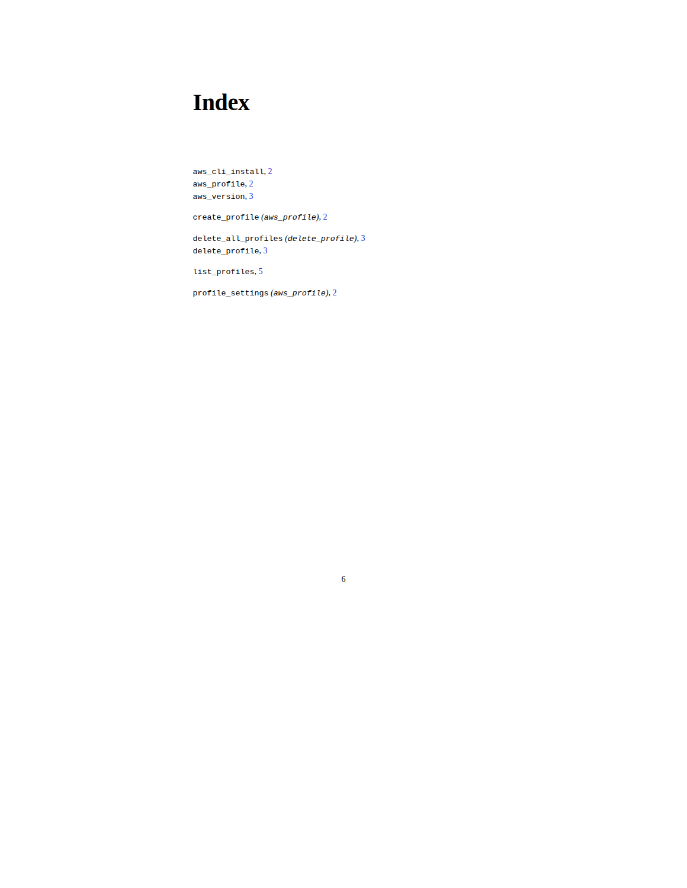Index
aws_cli_install, 2
aws_profile, 2
aws_version, 3
create_profile (aws_profile), 2
delete_all_profiles (delete_profile), 3
delete_profile, 3
list_profiles, 5
profile_settings (aws_profile), 2
6